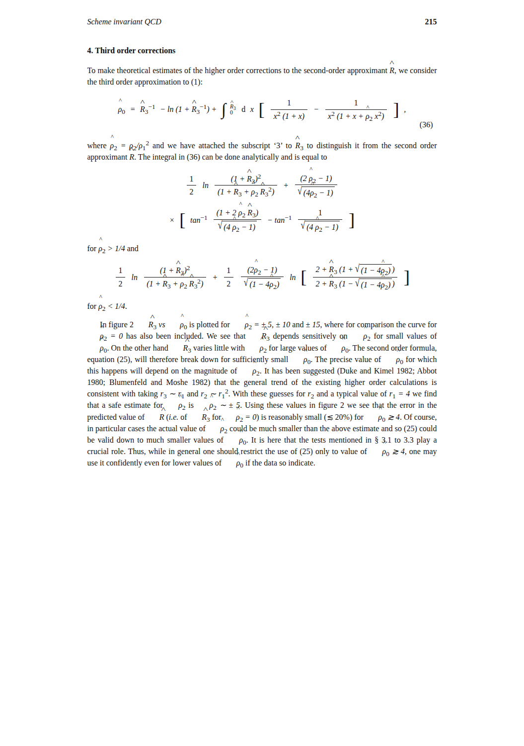Scheme invariant QCD 215
4. Third order corrections
To make theoretical estimates of the higher order corrections to the second-order approximant R, we consider the third order approximation to (1):
ρ0 = R3−1 − ln (1 + R3−1) + ∫R30 dx [ 1 x2 (1 + x) − 1 x2 (1 + x + ρ2 x2) ] ,
(36)
where ρ2 = ρ2/ρ12 and we have attached the subscript ‘3’ to R3 to distinguish it from the second order approximant R. The integral in (36) can be done analytically and is equal to
12 ln (1 + R3)2 (1 + R3 + ρ2 R32) + (2 ρ2 − 1) √(4ρ2 − 1)
× [ tan−1 (1 + 2 ρ2 R3) √(4 ρ2 − 1) − tan−1 1 √(4 ρ2 − 1) ]
for ρ2 > 1/4 and
12 ln (1 + R3)2 (1 + R3 + ρ2 R32) + 12 (2ρ2 − 1) √(1 − 4ρ2) ln [ 2 + R3 (1 + √(1 − 4ρ2)) 2 + R3 (1 − √(1 − 4ρ2)) ]
for ρ2 < 1/4.
In figure 2 R3 vs ρ0 is plotted for ρ2 = ± 5, ± 10 and ± 15, where for comparison the curve for ρ2 = 0 has also been included. We see that R3 depends sensitively on ρ2 for small values of ρ0. On the other hand R3 varies little with ρ2 for large values of ρ0. The second order formula, equation (25), will therefore break down for sufficiently small ρ0. The precise value of ρ0 for which this happens will depend on the magnitude of ρ2. It has been suggested (Duke and Kimel 1982; Abbot 1980; Blumenfeld and Moshe 1982) that the general trend of the existing higher order calculations is consistent with taking r3 ∼ r1 and r2 ∼ r12. With these guesses for r2 and a typical value of r1 = 4 we find that a safe estimate for ρ2 is ρ2 ∼ ± 5. Using these values in figure 2 we see that the error in the predicted value of R (i.e. of R3 for ρ2 = 0) is reasonably small (≲ 20%) for ρ0 ≳ 4. Of course, in particular cases the actual value of ρ2 could be much smaller than the above estimate and so (25) could be valid down to much smaller values of ρ0. It is here that the tests mentioned in § 3.1 to 3.3 play a crucial role. Thus, while in general one should restrict the use of (25) only to value of ρ0 ≳ 4, one may use it confidently even for lower values of ρ0 if the data so indicate.